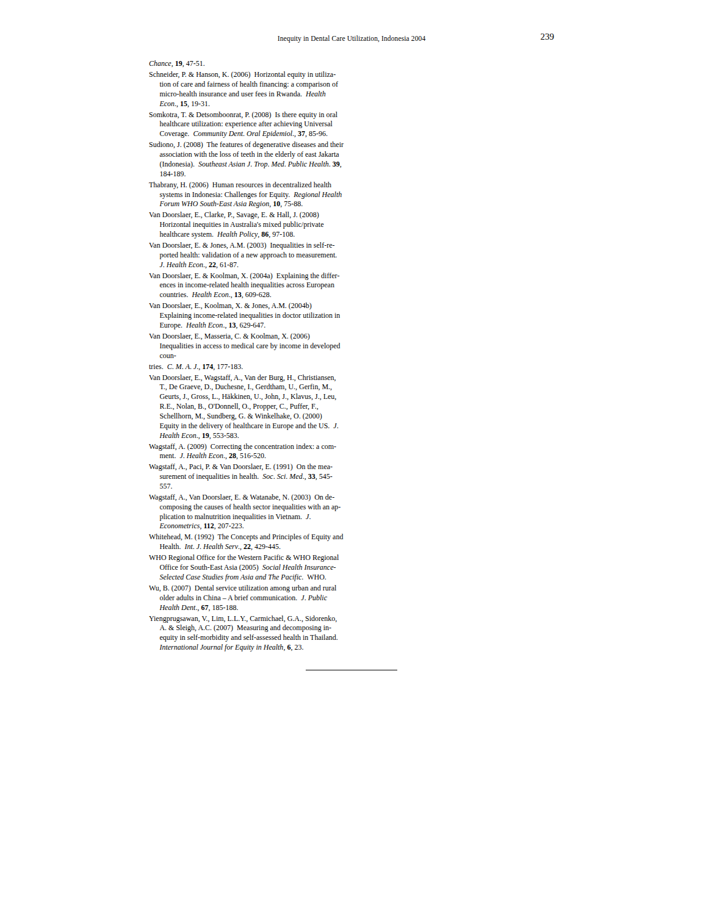Inequity in Dental Care Utilization, Indonesia 2004 239
Chance, 19, 47-51.
Schneider, P. & Hanson, K. (2006) Horizontal equity in utilization of care and fairness of health financing: a comparison of micro-health insurance and user fees in Rwanda. Health Econ., 15, 19-31.
Somkotra, T. & Detsomboonrat, P. (2008) Is there equity in oral healthcare utilization: experience after achieving Universal Coverage. Community Dent. Oral Epidemiol., 37, 85-96.
Sudiono, J. (2008) The features of degenerative diseases and their association with the loss of teeth in the elderly of east Jakarta (Indonesia). Southeast Asian J. Trop. Med. Public Health. 39, 184-189.
Thabrany, H. (2006) Human resources in decentralized health systems in Indonesia: Challenges for Equity. Regional Health Forum WHO South-East Asia Region, 10, 75-88.
Van Doorslaer, E., Clarke, P., Savage, E. & Hall, J. (2008) Horizontal inequities in Australia's mixed public/private healthcare system. Health Policy, 86, 97-108.
Van Doorslaer, E. & Jones, A.M. (2003) Inequalities in self-reported health: validation of a new approach to measurement. J. Health Econ., 22, 61-87.
Van Doorslaer, E. & Koolman, X. (2004a) Explaining the differences in income-related health inequalities across European countries. Health Econ., 13, 609-628.
Van Doorslaer, E., Koolman, X. & Jones, A.M. (2004b) Explaining income-related inequalities in doctor utilization in Europe. Health Econ., 13, 629-647.
Van Doorslaer, E., Masseria, C. & Koolman, X. (2006) Inequalities in access to medical care by income in developed coun-
tries. C. M. A. J., 174, 177-183.
Van Doorslaer, E., Wagstaff, A., Van der Burg, H., Christiansen, T., De Graeve, D., Duchesne, I., Gerdtham, U., Gerfin, M., Geurts, J., Gross, L., Häkkinen, U., John, J., Klavus, J., Leu, R.E., Nolan, B., O'Donnell, O., Propper, C., Puffer, F., Schellhorn, M., Sundberg, G. & Winkelhake, O. (2000) Equity in the delivery of healthcare in Europe and the US. J. Health Econ., 19, 553-583.
Wagstaff, A. (2009) Correcting the concentration index: a comment. J. Health Econ., 28, 516-520.
Wagstaff, A., Paci, P. & Van Doorslaer, E. (1991) On the measurement of inequalities in health. Soc. Sci. Med., 33, 545-557.
Wagstaff, A., Van Doorslaer, E. & Watanabe, N. (2003) On decomposing the causes of health sector inequalities with an application to malnutrition inequalities in Vietnam. J. Econometrics, 112, 207-223.
Whitehead, M. (1992) The Concepts and Principles of Equity and Health. Int. J. Health Serv., 22, 429-445.
WHO Regional Office for the Western Pacific & WHO Regional Office for South-East Asia (2005) Social Health Insurance-Selected Case Studies from Asia and The Pacific. WHO.
Wu, B. (2007) Dental service utilization among urban and rural older adults in China – A brief communication. J. Public Health Dent., 67, 185-188.
Yiengprugsawan, V., Lim, L.L.Y., Carmichael, G.A., Sidorenko, A. & Sleigh, A.C. (2007) Measuring and decomposing inequity in self-morbidity and self-assessed health in Thailand. International Journal for Equity in Health, 6, 23.